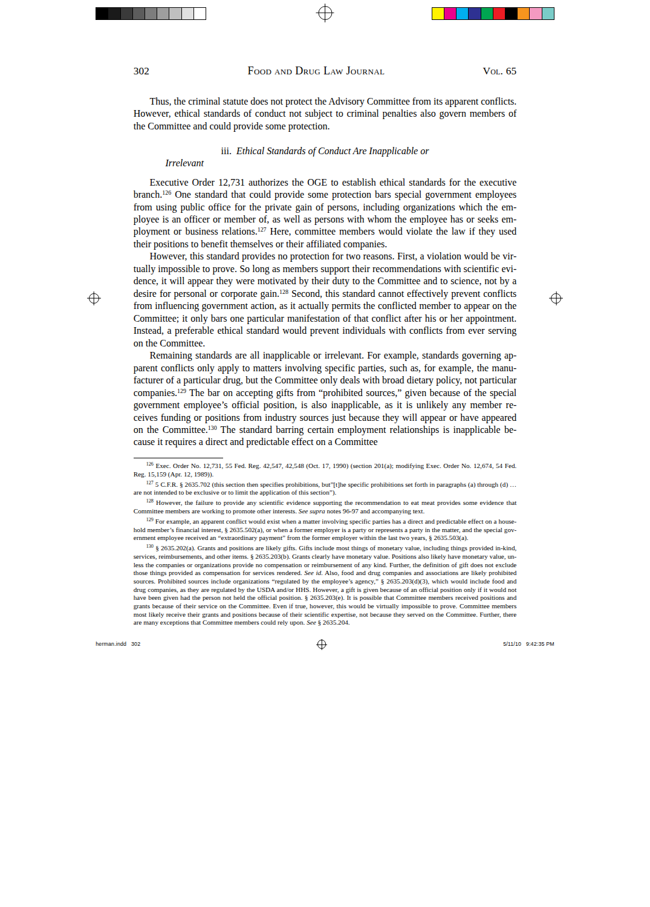302
Food and Drug Law Journal
Vol. 65
Thus, the criminal statute does not protect the Advisory Committee from its apparent conflicts. However, ethical standards of conduct not subject to criminal penalties also govern members of the Committee and could provide some protection.
iii. Ethical Standards of Conduct Are Inapplicable or Irrelevant
Executive Order 12,731 authorizes the OGE to establish ethical standards for the executive branch.126 One standard that could provide some protection bars special government employees from using public office for the private gain of persons, including organizations which the employee is an officer or member of, as well as persons with whom the employee has or seeks employment or business relations.127 Here, committee members would violate the law if they used their positions to benefit themselves or their affiliated companies.
However, this standard provides no protection for two reasons. First, a violation would be virtually impossible to prove. So long as members support their recommendations with scientific evidence, it will appear they were motivated by their duty to the Committee and to science, not by a desire for personal or corporate gain.128 Second, this standard cannot effectively prevent conflicts from influencing government action, as it actually permits the conflicted member to appear on the Committee; it only bars one particular manifestation of that conflict after his or her appointment. Instead, a preferable ethical standard would prevent individuals with conflicts from ever serving on the Committee.
Remaining standards are all inapplicable or irrelevant. For example, standards governing apparent conflicts only apply to matters involving specific parties, such as, for example, the manufacturer of a particular drug, but the Committee only deals with broad dietary policy, not particular companies.129 The bar on accepting gifts from “prohibited sources,” given because of the special government employee’s official position, is also inapplicable, as it is unlikely any member receives funding or positions from industry sources just because they will appear or have appeared on the Committee.130 The standard barring certain employment relationships is inapplicable because it requires a direct and predictable effect on a Committee
126 Exec. Order No. 12,731, 55 Fed. Reg. 42,547, 42,548 (Oct. 17, 1990) (section 201(a); modifying Exec. Order No. 12,674, 54 Fed. Reg. 15,159 (Apr. 12, 1989)).
127 5 C.F.R. § 2635.702 (this section then specifies prohibitions, but”[t]he specific prohibitions set forth in paragraphs (a) through (d) … are not intended to be exclusive or to limit the application of this section”).
128 However, the failure to provide any scientific evidence supporting the recommendation to eat meat provides some evidence that Committee members are working to promote other interests. See supra notes 96-97 and accompanying text.
129 For example, an apparent conflict would exist when a matter involving specific parties has a direct and predictable effect on a household member’s financial interest, § 2635.502(a), or when a former employer is a party or represents a party in the matter, and the special government employee received an “extraordinary payment” from the former employer within the last two years, § 2635.503(a).
130 § 2635.202(a). Grants and positions are likely gifts. Gifts include most things of monetary value, including things provided in-kind, services, reimbursements, and other items. § 2635.203(b). Grants clearly have monetary value. Positions also likely have monetary value, unless the companies or organizations provide no compensation or reimbursement of any kind. Further, the definition of gift does not exclude those things provided as compensation for services rendered. See id. Also, food and drug companies and associations are likely prohibited sources. Prohibited sources include organizations “regulated by the employee’s agency,” § 2635.203(d)(3), which would include food and drug companies, as they are regulated by the USDA and/or HHS. However, a gift is given because of an official position only if it would not have been given had the person not held the official position. § 2635.203(e). It is possible that Committee members received positions and grants because of their service on the Committee. Even if true, however, this would be virtually impossible to prove. Committee members most likely receive their grants and positions because of their scientific expertise, not because they served on the Committee. Further, there are many exceptions that Committee members could rely upon. See § 2635.204.
herman.indd 302
5/11/10 9:42:35 PM